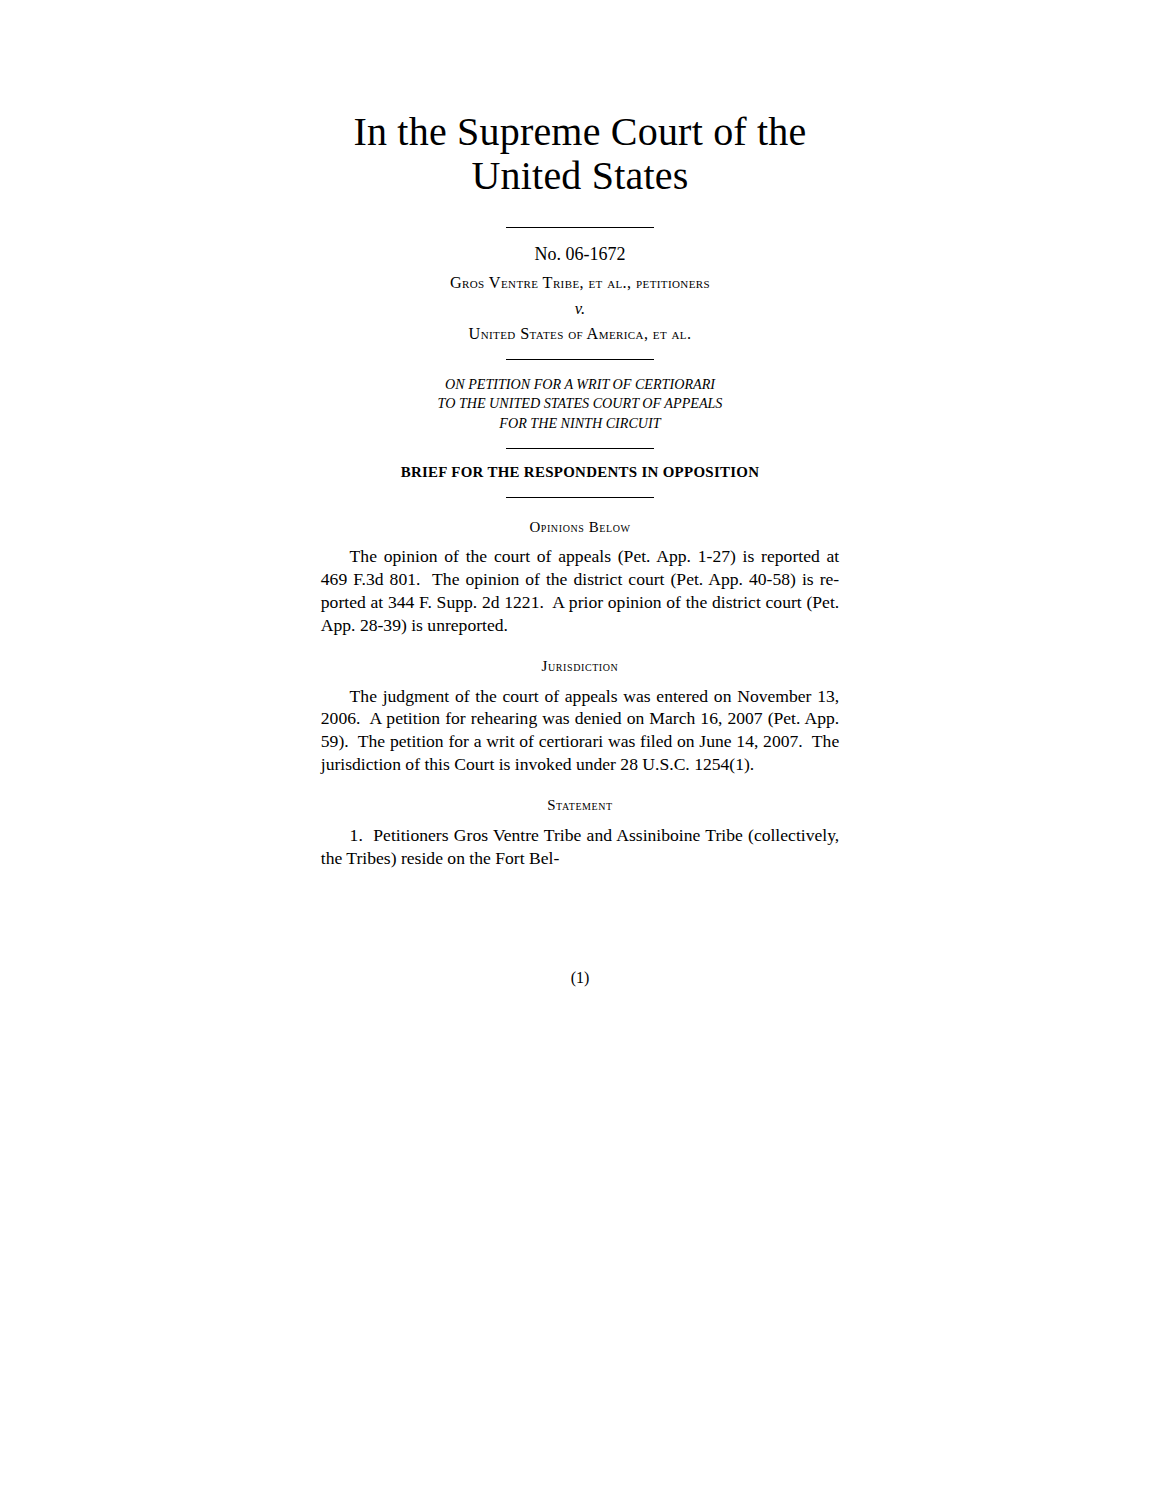In the Supreme Court of the United States
No. 06-1672
Gros Ventre Tribe, et al., petitioners
v.
United States of America, et al.
ON PETITION FOR A WRIT OF CERTIORARI
TO THE UNITED STATES COURT OF APPEALS
FOR THE NINTH CIRCUIT
BRIEF FOR THE RESPONDENTS IN OPPOSITION
Opinions Below
The opinion of the court of appeals (Pet. App. 1-27) is reported at 469 F.3d 801. The opinion of the district court (Pet. App. 40-58) is reported at 344 F. Supp. 2d 1221. A prior opinion of the district court (Pet. App. 28-39) is unreported.
Jurisdiction
The judgment of the court of appeals was entered on November 13, 2006. A petition for rehearing was denied on March 16, 2007 (Pet. App. 59). The petition for a writ of certiorari was filed on June 14, 2007. The jurisdiction of this Court is invoked under 28 U.S.C. 1254(1).
Statement
1. Petitioners Gros Ventre Tribe and Assiniboine Tribe (collectively, the Tribes) reside on the Fort Bel-
(1)